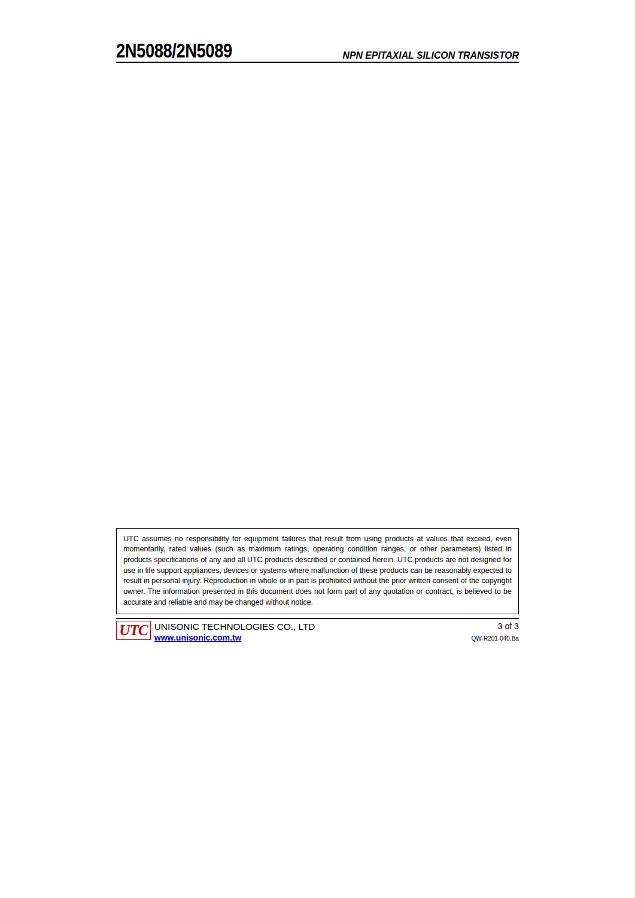2N5088/2N5089
NPN EPITAXIAL SILICON TRANSISTOR
UTC assumes no responsibility for equipment failures that result from using products at values that exceed, even momentarily, rated values (such as maximum ratings, operating condition ranges, or other parameters) listed in products specifications of any and all UTC products described or contained herein. UTC products are not designed for use in life support appliances, devices or systems where malfunction of these products can be reasonably expected to result in personal injury. Reproduction in whole or in part is prohibited without the prior written consent of the copyright owner. The information presented in this document does not form part of any quotation or contract, is believed to be accurate and reliable and may be changed without notice.
UTC
UNISONIC TECHNOLOGIES CO., LTD
www.unisonic.com.tw
3 of 3
QW-R201-040.Ba